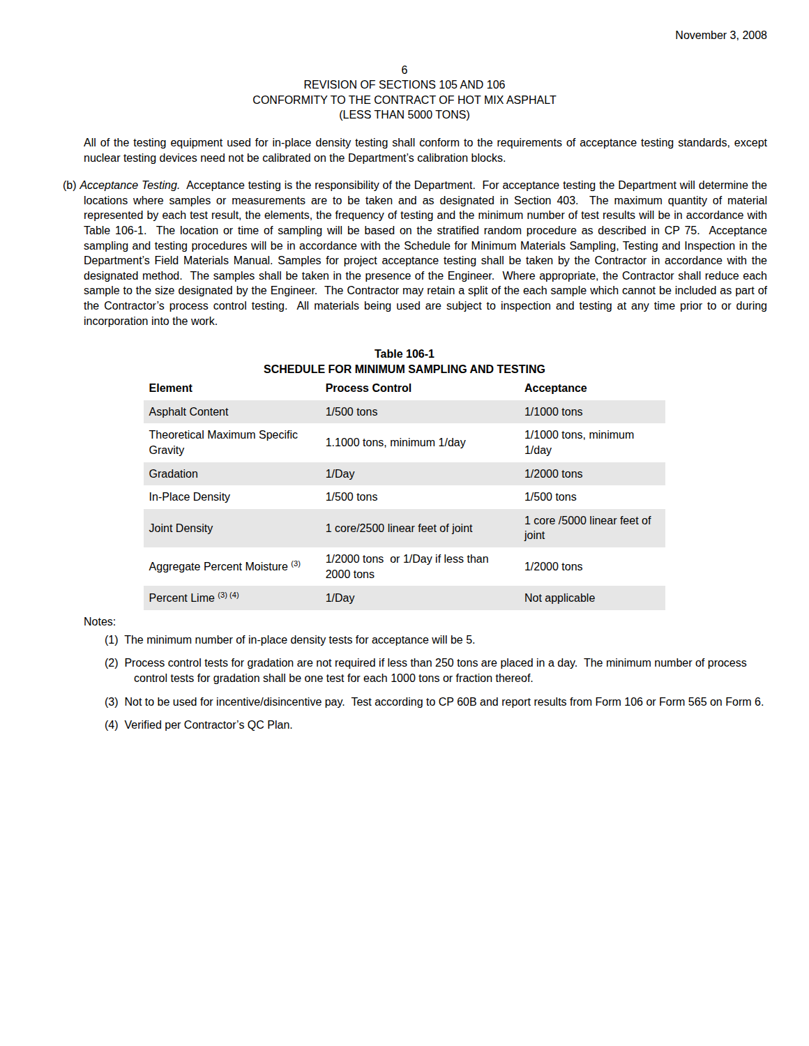November 3, 2008
6
REVISION OF SECTIONS 105 AND 106
CONFORMITY TO THE CONTRACT OF HOT MIX ASPHALT
(LESS THAN 5000 TONS)
All of the testing equipment used for in-place density testing shall conform to the requirements of acceptance testing standards, except nuclear testing devices need not be calibrated on the Department’s calibration blocks.
(b) Acceptance Testing. Acceptance testing is the responsibility of the Department. For acceptance testing the Department will determine the locations where samples or measurements are to be taken and as designated in Section 403. The maximum quantity of material represented by each test result, the elements, the frequency of testing and the minimum number of test results will be in accordance with Table 106-1. The location or time of sampling will be based on the stratified random procedure as described in CP 75. Acceptance sampling and testing procedures will be in accordance with the Schedule for Minimum Materials Sampling, Testing and Inspection in the Department’s Field Materials Manual. Samples for project acceptance testing shall be taken by the Contractor in accordance with the designated method. The samples shall be taken in the presence of the Engineer. Where appropriate, the Contractor shall reduce each sample to the size designated by the Engineer. The Contractor may retain a split of the each sample which cannot be included as part of the Contractor’s process control testing. All materials being used are subject to inspection and testing at any time prior to or during incorporation into the work.
Table 106-1 SCHEDULE FOR MINIMUM SAMPLING AND TESTING
| Element | Process Control | Acceptance |
| --- | --- | --- |
| Asphalt Content | 1/500 tons | 1/1000 tons |
| Theoretical Maximum Specific Gravity | 1.1000 tons, minimum 1/day | 1/1000 tons, minimum 1/day |
| Gradation | 1/Day | 1/2000 tons |
| In-Place Density | 1/500 tons | 1/500 tons |
| Joint Density | 1 core/2500 linear feet of joint | 1 core /5000 linear feet of joint |
| Aggregate Percent Moisture (3) | 1/2000 tons or 1/Day if less than 2000 tons | 1/2000 tons |
| Percent Lime (3) (4) | 1/Day | Not applicable |
Notes:
(1) The minimum number of in-place density tests for acceptance will be 5.
(2) Process control tests for gradation are not required if less than 250 tons are placed in a day. The minimum number of process control tests for gradation shall be one test for each 1000 tons or fraction thereof.
(3) Not to be used for incentive/disincentive pay. Test according to CP 60B and report results from Form 106 or Form 565 on Form 6.
(4) Verified per Contractor’s QC Plan.